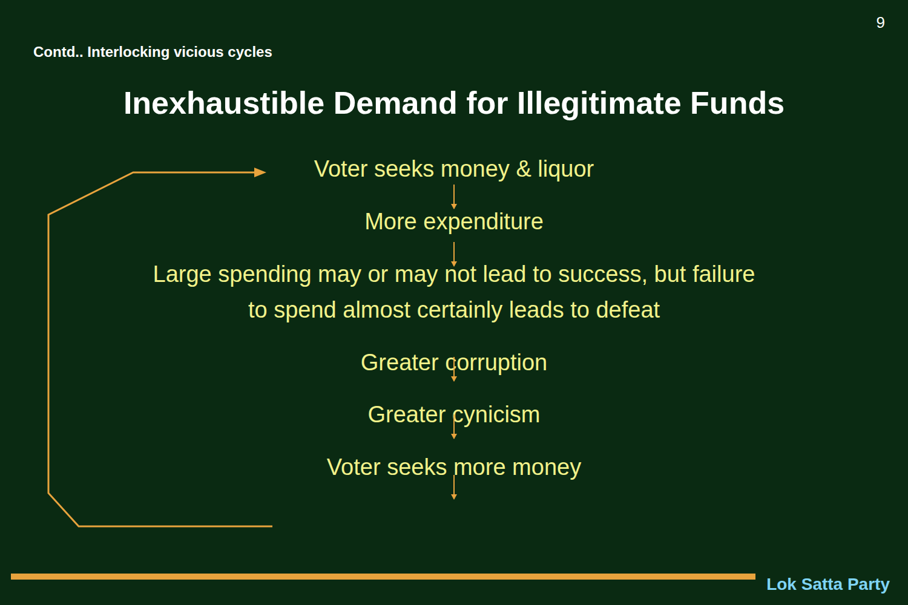9
Contd.. Interlocking vicious cycles
Inexhaustible Demand for Illegitimate Funds
Voter seeks money & liquor
More expenditure
Large spending may or may not lead to success, but failure to spend almost certainly leads to defeat
Greater corruption
Greater cynicism
Voter seeks more money
Lok Satta Party